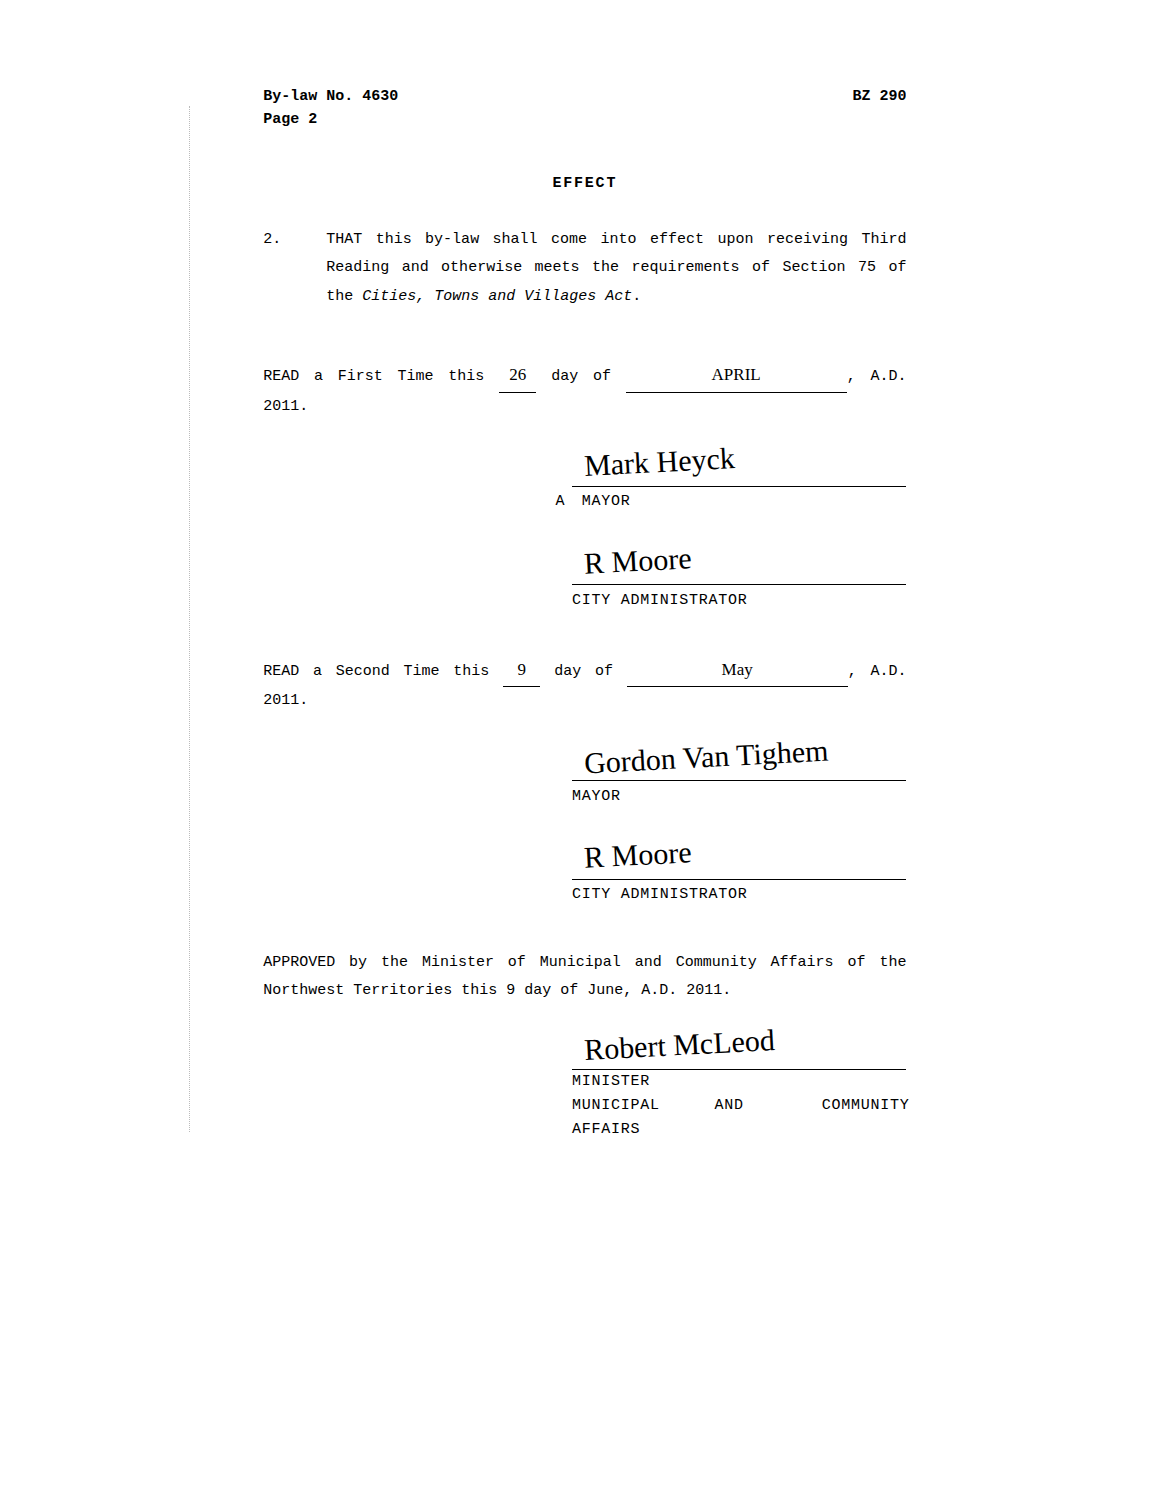By-law No. 4630
Page 2
BZ 290
EFFECT
2.
THAT this by-law shall come into effect upon receiving Third Reading and otherwise meets the requirements of Section 75 of the Cities, Towns and Villages Act.
READ a First Time this 26 day of APRIL, A.D. 2011.
Mark Heyck
AMAYOR
R Moore
CITY ADMINISTRATOR
READ a Second Time this 9 day of May, A.D. 2011.
Gordon Van Tighem
MAYOR
R Moore
CITY ADMINISTRATOR
APPROVED by the Minister of Municipal and Community Affairs of the Northwest Territories this 9 day of June, A.D. 2011.
Robert McLeod
MINISTER
MUNICIPAL AND COMMUNITY
AFFAIRS